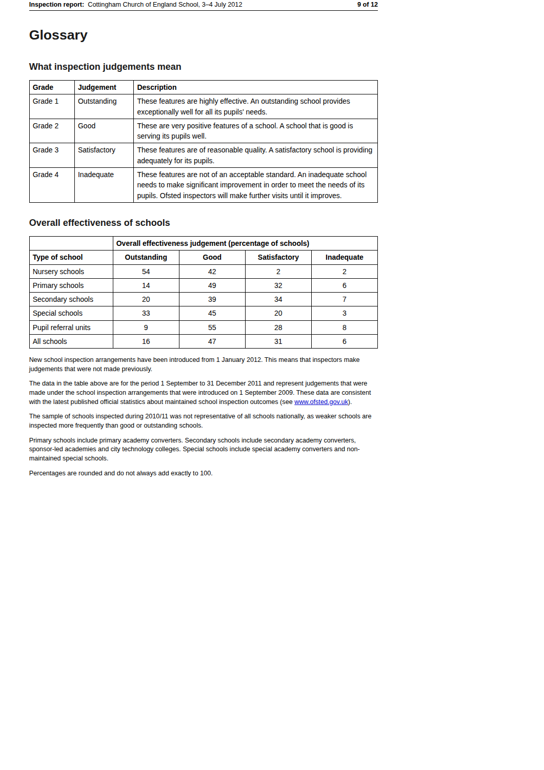Inspection report: Cottingham Church of England School, 3–4 July 2012
9 of 12
Glossary
What inspection judgements mean
| Grade | Judgement | Description |
| --- | --- | --- |
| Grade 1 | Outstanding | These features are highly effective. An outstanding school provides exceptionally well for all its pupils' needs. |
| Grade 2 | Good | These are very positive features of a school. A school that is good is serving its pupils well. |
| Grade 3 | Satisfactory | These features are of reasonable quality. A satisfactory school is providing adequately for its pupils. |
| Grade 4 | Inadequate | These features are not of an acceptable standard. An inadequate school needs to make significant improvement in order to meet the needs of its pupils. Ofsted inspectors will make further visits until it improves. |
Overall effectiveness of schools
| | Overall effectiveness judgement (percentage of schools) |
| --- | --- |
| Type of school | Outstanding | Good | Satisfactory | Inadequate |
| Nursery schools | 54 | 42 | 2 | 2 |
| Primary schools | 14 | 49 | 32 | 6 |
| Secondary schools | 20 | 39 | 34 | 7 |
| Special schools | 33 | 45 | 20 | 3 |
| Pupil referral units | 9 | 55 | 28 | 8 |
| All schools | 16 | 47 | 31 | 6 |
New school inspection arrangements have been introduced from 1 January 2012. This means that inspectors make judgements that were not made previously.
The data in the table above are for the period 1 September to 31 December 2011 and represent judgements that were made under the school inspection arrangements that were introduced on 1 September 2009. These data are consistent with the latest published official statistics about maintained school inspection outcomes (see www.ofsted.gov.uk).
The sample of schools inspected during 2010/11 was not representative of all schools nationally, as weaker schools are inspected more frequently than good or outstanding schools.
Primary schools include primary academy converters. Secondary schools include secondary academy converters, sponsor-led academies and city technology colleges. Special schools include special academy converters and non-maintained special schools.
Percentages are rounded and do not always add exactly to 100.